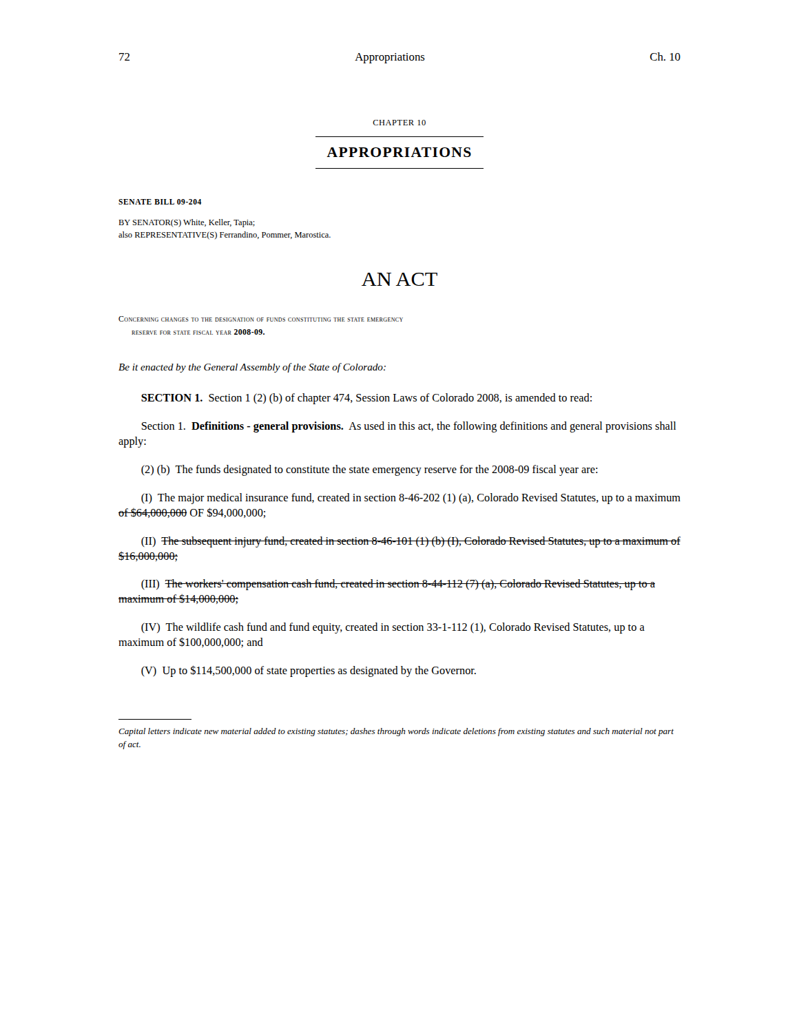72 Appropriations Ch. 10
CHAPTER 10
APPROPRIATIONS
SENATE BILL 09-204
BY SENATOR(S) White, Keller, Tapia;
also REPRESENTATIVE(S) Ferrandino, Pommer, Marostica.
AN ACT
Concerning changes to the designation of funds constituting the state emergency reserve for state fiscal year 2008-09.
Be it enacted by the General Assembly of the State of Colorado:
SECTION 1. Section 1 (2) (b) of chapter 474, Session Laws of Colorado 2008, is amended to read:
Section 1. Definitions - general provisions. As used in this act, the following definitions and general provisions shall apply:
(2) (b) The funds designated to constitute the state emergency reserve for the 2008-09 fiscal year are:
(I) The major medical insurance fund, created in section 8-46-202 (1) (a), Colorado Revised Statutes, up to a maximum of $64,000,000 of $94,000,000;
(II) The subsequent injury fund, created in section 8-46-101 (1) (b) (I), Colorado Revised Statutes, up to a maximum of $16,000,000;
(III) The workers' compensation cash fund, created in section 8-44-112 (7) (a), Colorado Revised Statutes, up to a maximum of $14,000,000;
(IV) The wildlife cash fund and fund equity, created in section 33-1-112 (1), Colorado Revised Statutes, up to a maximum of $100,000,000; and
(V) Up to $114,500,000 of state properties as designated by the Governor.
Capital letters indicate new material added to existing statutes; dashes through words indicate deletions from existing statutes and such material not part of act.